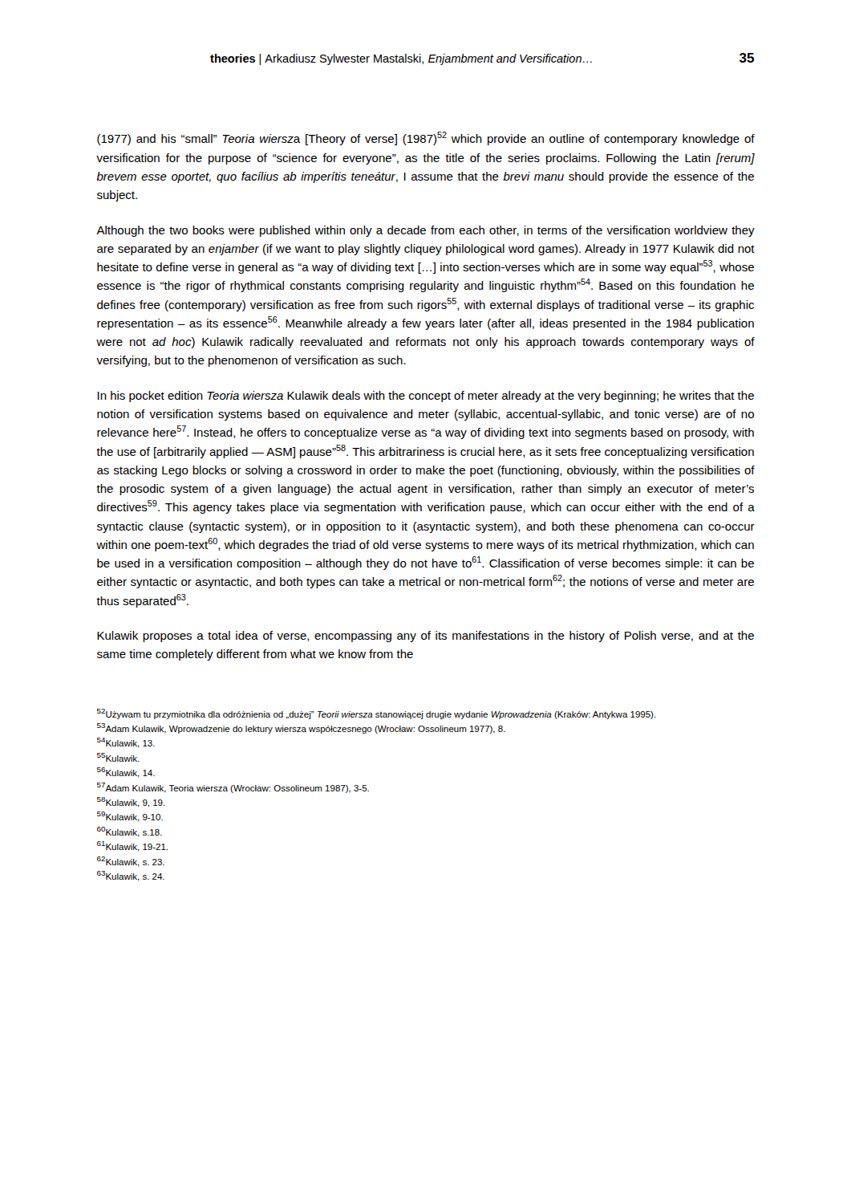theories|Arkadiusz Sylwester Mastalski, Enjambment and Versification…
35
(1977) and his “small” Teoria wiersza [Theory of verse] (1987)52 which provide an outline of contemporary knowledge of versification for the purpose of “science for everyone”, as the title of the series proclaims. Following the Latin [rerum] brevem esse oportet, quo facílius ab imperítis teneátur, I assume that the brevi manu should provide the essence of the subject.
Although the two books were published within only a decade from each other, in terms of the versification worldview they are separated by an enjamber (if we want to play slightly cliquey philological word games). Already in 1977 Kulawik did not hesitate to define verse in general as “a way of dividing text […] into section-verses which are in some way equal”53, whose essence is “the rigor of rhythmical constants comprising regularity and linguistic rhythm”54. Based on this foundation he defines free (contemporary) versification as free from such rigors55, with external displays of traditional verse – its graphic representation – as its essence56. Meanwhile already a few years later (after all, ideas presented in the 1984 publication were not ad hoc) Kulawik radically reevaluated and reformats not only his approach towards contemporary ways of versifying, but to the phenomenon of versification as such.
In his pocket edition Teoria wiersza Kulawik deals with the concept of meter already at the very beginning; he writes that the notion of versification systems based on equivalence and meter (syllabic, accentual-syllabic, and tonic verse) are of no relevance here57. Instead, he offers to conceptualize verse as “a way of dividing text into segments based on prosody, with the use of [arbitrarily applied — ASM] pause”58. This arbitrariness is crucial here, as it sets free conceptualizing versification as stacking Lego blocks or solving a crossword in order to make the poet (functioning, obviously, within the possibilities of the prosodic system of a given language) the actual agent in versification, rather than simply an executor of meter’s directives59. This agency takes place via segmentation with verification pause, which can occur either with the end of a syntactic clause (syntactic system), or in opposition to it (asyntactic system), and both these phenomena can co-occur within one poem-text60, which degrades the triad of old verse systems to mere ways of its metrical rhythmization, which can be used in a versification composition – although they do not have to61. Classification of verse becomes simple: it can be either syntactic or asyntactic, and both types can take a metrical or non-metrical form62; the notions of verse and meter are thus separated63.
Kulawik proposes a total idea of verse, encompassing any of its manifestations in the history of Polish verse, and at the same time completely different from what we know from the
52Używam tu przymiotnika dla odróżnienia od „dużej” Teorii wiersza stanowiącej drugie wydanie Wprowadzenia (Kraków: Antykwa 1995).
53Adam Kulawik, Wprowadzenie do lektury wiersza współczesnego (Wrocław: Ossolineum 1977), 8.
54Kulawik, 13.
55Kulawik.
56Kulawik, 14.
57Adam Kulawik, Teoria wiersza (Wrocław: Ossolineum 1987), 3-5.
58Kulawik, 9, 19.
59Kulawik, 9-10.
60Kulawik, s.18.
61Kulawik, 19-21.
62Kulawik, s. 23.
63Kulawik, s. 24.